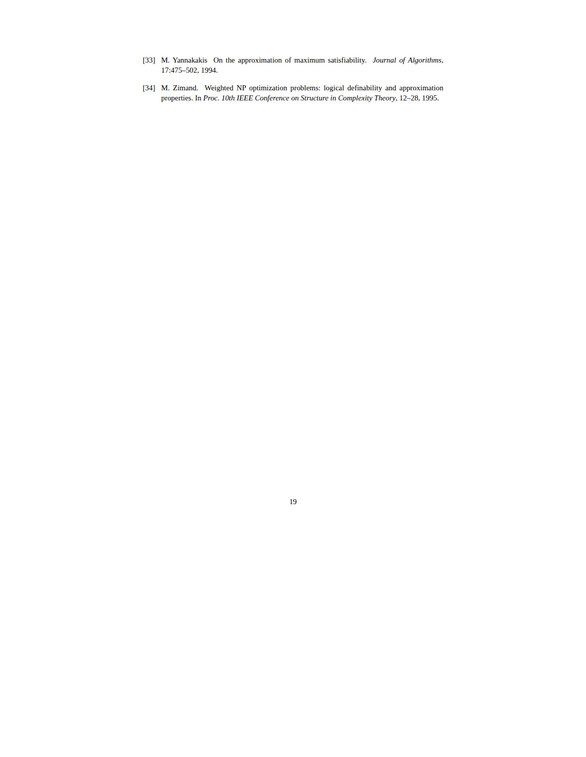[33] M. Yannakakis On the approximation of maximum satisfiability. Journal of Algorithms, 17:475–502, 1994.
[34] M. Zimand. Weighted NP optimization problems: logical definability and approximation properties. In Proc. 10th IEEE Conference on Structure in Complexity Theory, 12–28, 1995.
19